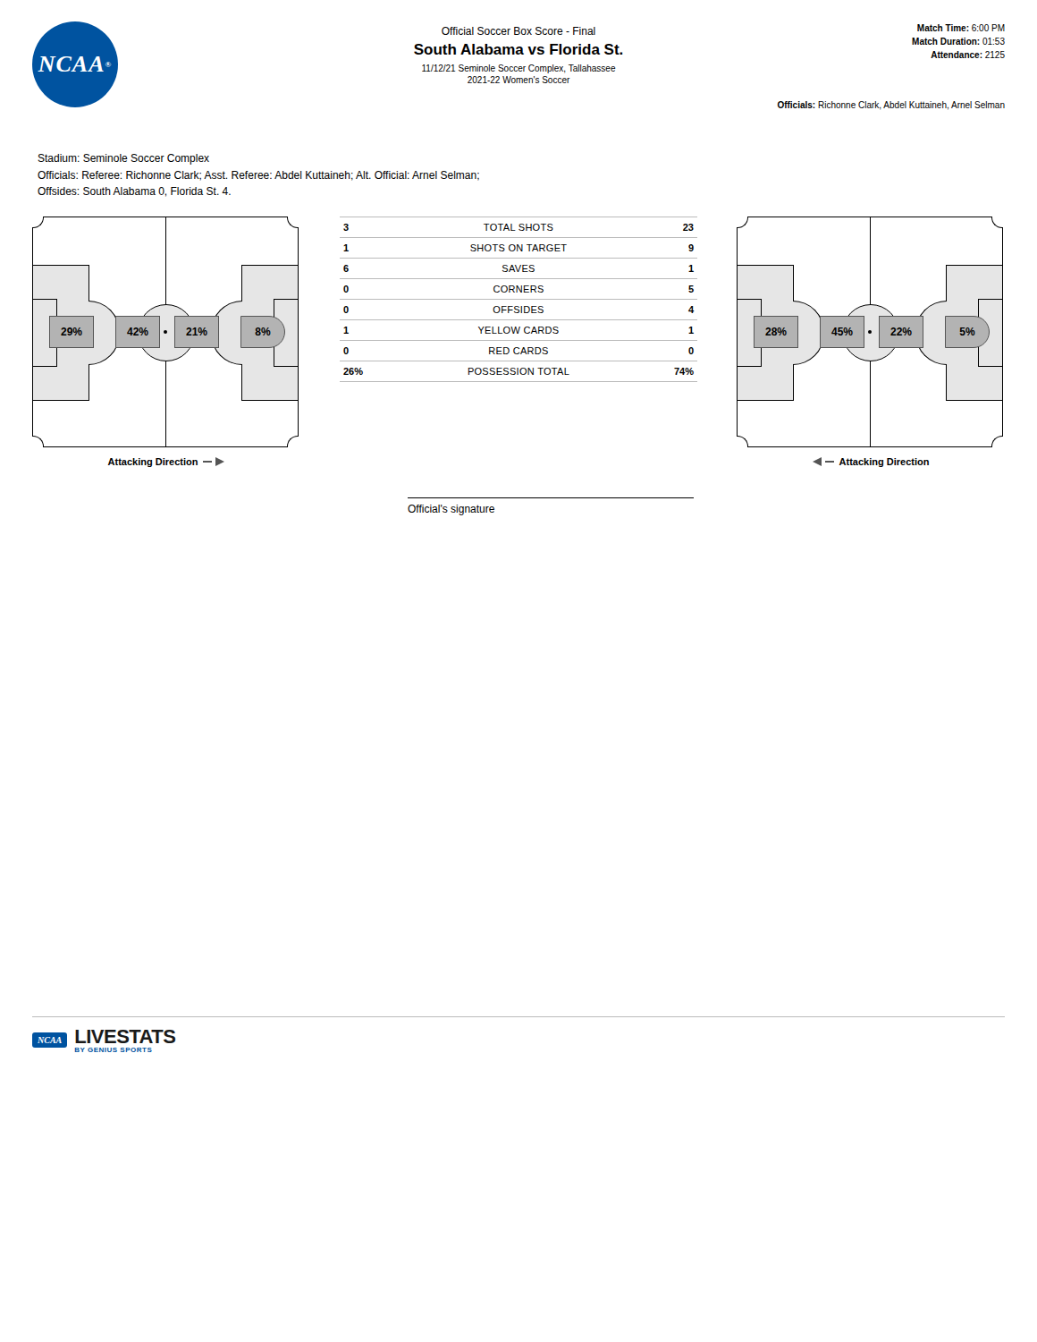NCAA®
Official Soccer Box Score - Final
South Alabama vs Florida St.
11/12/21 Seminole Soccer Complex, Tallahassee
2021-22 Women's Soccer
Match Time: 6:00 PM
Match Duration: 01:53
Attendance: 2125
Officials: Richonne Clark, Abdel Kuttaineh, Arnel Selman
Stadium: Seminole Soccer Complex
Officials: Referee: Richonne Clark; Asst. Referee: Abdel Kuttaineh; Alt. Official: Arnel Selman;
Offsides: South Alabama 0, Florida St. 4.
29%
42%
21%
8%
Attacking Direction
| 3 | TOTAL SHOTS | 23 |
| 1 | SHOTS ON TARGET | 9 |
| 6 | SAVES | 1 |
| 0 | CORNERS | 5 |
| 0 | OFFSIDES | 4 |
| 1 | YELLOW CARDS | 1 |
| 0 | RED CARDS | 0 |
| 26% | POSSESSION TOTAL | 74% |
28%
45%
22%
5%
Attacking Direction
Official's signature
NCAA
LIVESTATS
BY GENIUS SPORTS